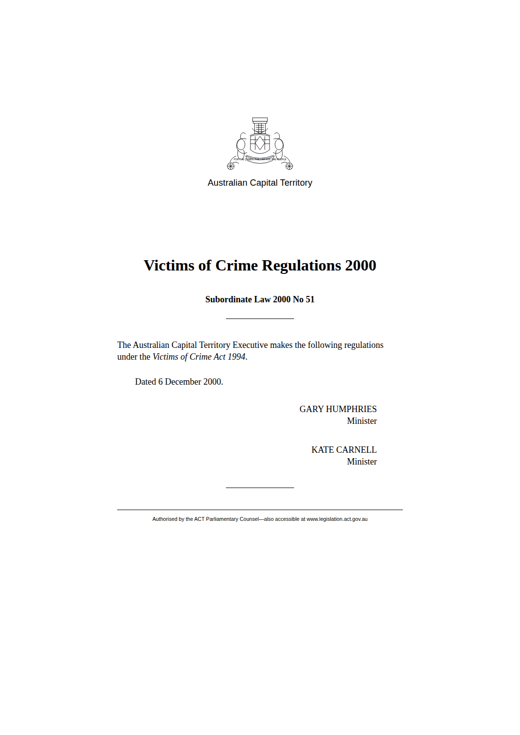Australian Capital Territory
Victims of Crime Regulations 2000
Subordinate Law 2000 No 51
The Australian Capital Territory Executive makes the following regulations under the Victims of Crime Act 1994.
Dated 6 December 2000.
GARY HUMPHRIES Minister
KATE CARNELL Minister
Authorised by the ACT Parliamentary Counsel—also accessible at www.legislation.act.gov.au